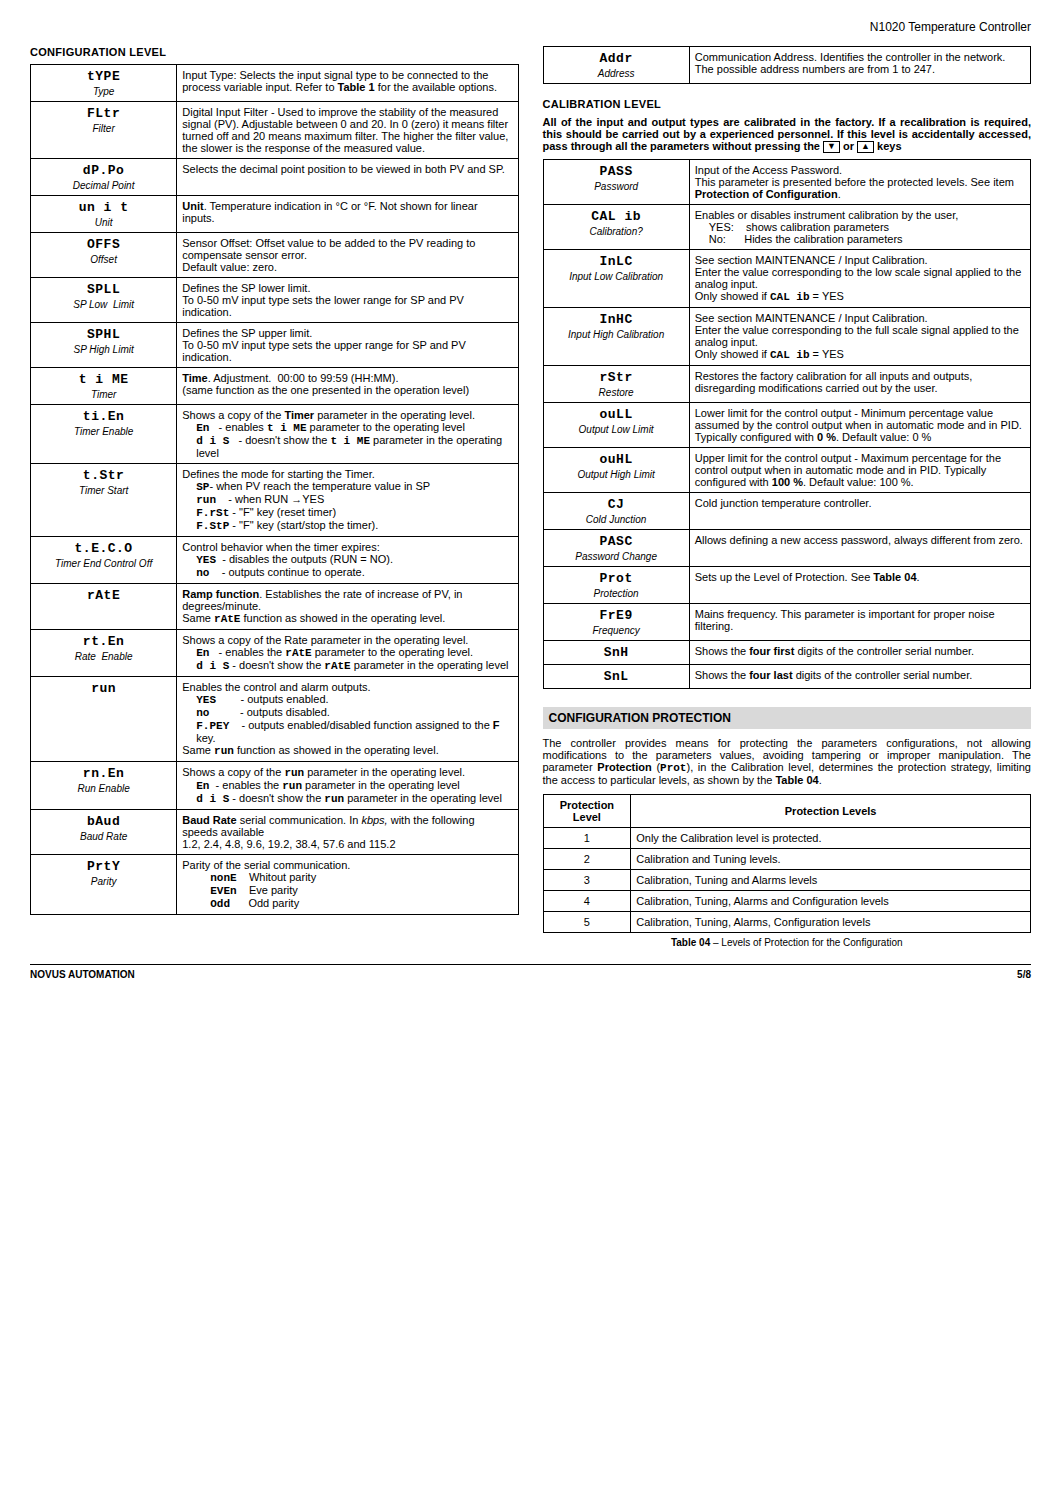N1020 Temperature Controller
CONFIGURATION LEVEL
| tYPE Type | Input Type: Selects the input signal type to be connected to the process variable input. Refer to Table 1 for the available options. |
| FLtr Filter | Digital Input Filter - Used to improve the stability of the measured signal (PV). Adjustable between 0 and 20. In 0 (zero) it means filter turned off and 20 means maximum filter. The higher the filter value, the slower is the response of the measured value. |
| dP.Po Decimal Point | Selects the decimal point position to be viewed in both PV and SP. |
| un i t Unit | Unit . Temperature indication in °C or °F. Not shown for linear inputs. |
| OFFS Offset | Sensor Offset: Offset value to be added to the PV reading to compensate sensor error. Default value: zero. |
| SPLL SP Low Limit | Defines the SP lower limit. To 0-50 mV input type sets the lower range for SP and PV indication. |
| SPHL SP High Limit | Defines the SP upper limit. To 0-50 mV input type sets the upper range for SP and PV indication. |
| t i ME Timer | Time . Adjustment. 00:00 to 99:59 (HH:MM). (same function as the one presented in the operation level) |
| ti.En Timer Enable | Shows a copy of the Timer parameter in the operating level. En - enables t i ME parameter to the operating level d i S - doesn't show the t i ME parameter in the operating level |
| t.Str Timer Start | Defines the mode for starting the Timer. SP - when PV reach the temperature value in SP run - when RUN →YES F.rSt - "F" key (reset timer) F.StP - "F" key (start/stop the timer). |
| t.E.C.O Timer End Control Off | Control behavior when the timer expires: YES - disables the outputs (RUN = NO). no - outputs continue to operate. |
| rAtE | Ramp function . Establishes the rate of increase of PV, in degrees/minute. Same rAtE function as showed in the operating level. |
| rt.En Rate Enable | Shows a copy of the Rate parameter in the operating level. En - enables the rAtE parameter to the operating level. d i S - doesn't show the rAtE parameter in the operating level |
| run | Enables the control and alarm outputs. YES - outputs enabled. no - outputs disabled. F.PEY - outputs enabled/disabled function assigned to the F key. Same run function as showed in the operating level. |
| rn.En Run Enable | Shows a copy of the run parameter in the operating level. En - enables the run parameter in the operating level d i S - doesn't show the run parameter in the operating level |
| bAud Baud Rate | Baud Rate serial communication. In kbps, with the following speeds available 1.2, 2.4, 4.8, 9.6, 19.2, 38.4, 57.6 and 115.2 |
| PrtY Parity | Parity of the serial communication. nonE Whitout parity EVEn Eve parity Odd Odd parity |
| Addr Address | Communication Address. Identifies the controller in the network. The possible address numbers are from 1 to 247. |
CALIBRATION LEVEL
All of the input and output types are calibrated in the factory. If a recalibration is required, this should be carried out by a experienced personnel. If this level is accidentally accessed, pass through all the parameters without pressing the ▼ or ▲ keys
| PASS Password | Input of the Access Password. This parameter is presented before the protected levels. See item Protection of Configuration . |
| CAL ib Calibration? | Enables or disables instrument calibration by the user, YES: shows calibration parameters No: Hides the calibration parameters |
| InLC Input Low Calibration | See section MAINTENANCE / Input Calibration. Enter the value corresponding to the low scale signal applied to the analog input. Only showed if CAL ib = YES |
| InHC Input High Calibration | See section MAINTENANCE / Input Calibration. Enter the value corresponding to the full scale signal applied to the analog input. Only showed if CAL ib = YES |
| rStr Restore | Restores the factory calibration for all inputs and outputs, disregarding modifications carried out by the user. |
| ouLL Output Low Limit | Lower limit for the control output - Minimum percentage value assumed by the control output when in automatic mode and in PID. Typically configured with 0 % . Default value: 0 % |
| ouHL Output High Limit | Upper limit for the control output - Maximum percentage for the control output when in automatic mode and in PID. Typically configured with 100 % . Default value: 100 %. |
| CJ Cold Junction | Cold junction temperature controller. |
| PASC Password Change | Allows defining a new access password, always different from zero. |
| Prot Protection | Sets up the Level of Protection. See Table 04 . |
| FrE9 Frequency | Mains frequency. This parameter is important for proper noise filtering. |
| SnH | Shows the four first digits of the controller serial number. |
| SnL | Shows the four last digits of the controller serial number. |
CONFIGURATION PROTECTION
The controller provides means for protecting the parameters configurations, not allowing modifications to the parameters values, avoiding tampering or improper manipulation. The parameter Protection (Prot), in the Calibration level, determines the protection strategy, limiting the access to particular levels, as shown by the Table 04.
| Protection Level | Protection Levels |
| --- | --- |
| 1 | Only the Calibration level is protected. |
| 2 | Calibration and Tuning levels. |
| 3 | Calibration, Tuning and Alarms levels |
| 4 | Calibration, Tuning, Alarms and Configuration levels |
| 5 | Calibration, Tuning, Alarms, Configuration levels |
Table 04 – Levels of Protection for the Configuration
NOVUS AUTOMATION
5/8